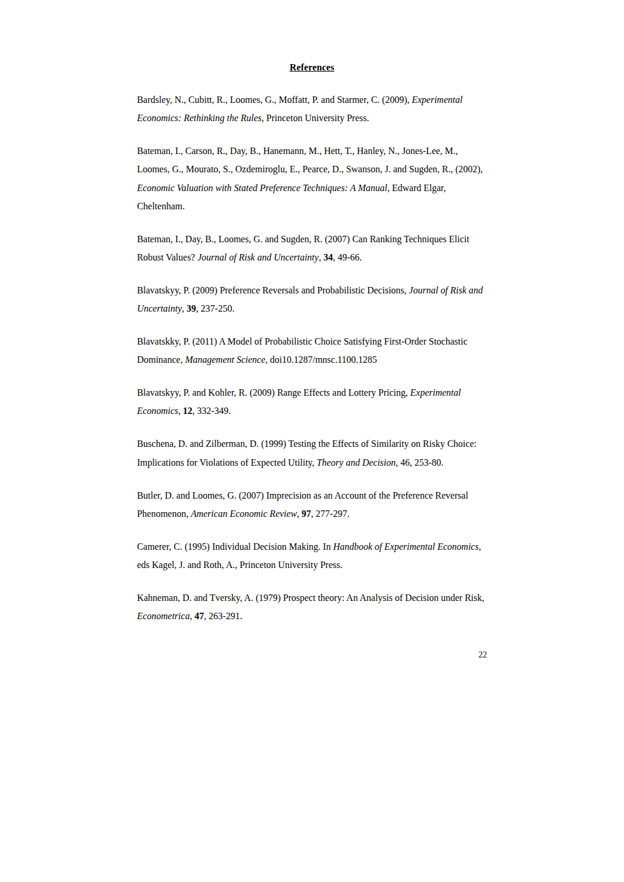References
Bardsley, N., Cubitt, R., Loomes, G., Moffatt, P. and Starmer, C. (2009), Experimental Economics: Rethinking the Rules, Princeton University Press.
Bateman, I., Carson, R., Day, B., Hanemann, M., Hett, T., Hanley, N., Jones-Lee, M., Loomes, G., Mourato, S., Ozdemiroglu, E., Pearce, D., Swanson, J. and Sugden, R., (2002), Economic Valuation with Stated Preference Techniques: A Manual, Edward Elgar, Cheltenham.
Bateman, I., Day, B., Loomes, G. and Sugden, R. (2007) Can Ranking Techniques Elicit Robust Values? Journal of Risk and Uncertainty, 34, 49-66.
Blavatskyy, P. (2009) Preference Reversals and Probabilistic Decisions, Journal of Risk and Uncertainty, 39, 237-250.
Blavatskky, P. (2011) A Model of Probabilistic Choice Satisfying First-Order Stochastic Dominance, Management Science, doi10.1287/mnsc.1100.1285
Blavatskyy, P. and Kohler, R. (2009) Range Effects and Lottery Pricing, Experimental Economics, 12, 332-349.
Buschena, D. and Zilberman, D. (1999) Testing the Effects of Similarity on Risky Choice: Implications for Violations of Expected Utility, Theory and Decision, 46, 253-80.
Butler, D. and Loomes, G. (2007) Imprecision as an Account of the Preference Reversal Phenomenon, American Economic Review, 97, 277-297.
Camerer, C. (1995) Individual Decision Making. In Handbook of Experimental Economics, eds Kagel, J. and Roth, A., Princeton University Press.
Kahneman, D. and Tversky, A. (1979) Prospect theory: An Analysis of Decision under Risk, Econometrica, 47, 263-291.
22